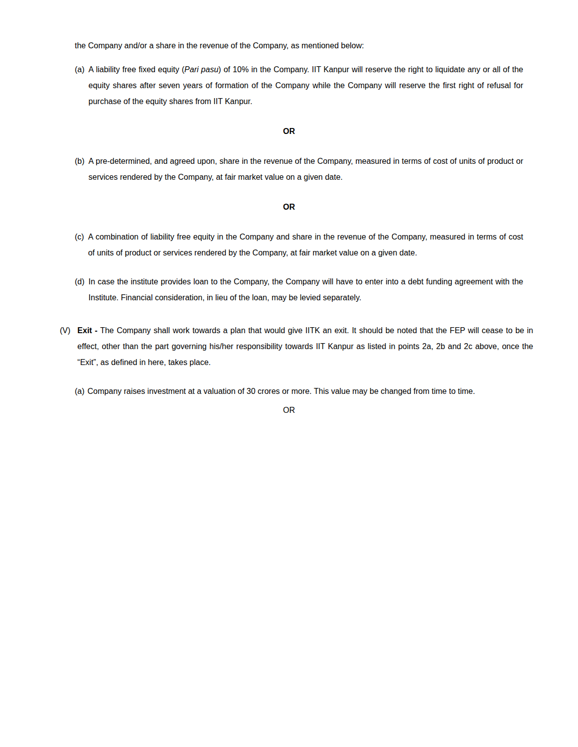the Company and/or a share in the revenue of the Company, as mentioned below:
(a) A liability free fixed equity (Pari pasu) of 10% in the Company. IIT Kanpur will reserve the right to liquidate any or all of the equity shares after seven years of formation of the Company while the Company will reserve the first right of refusal for purchase of the equity shares from IIT Kanpur.
OR
(b) A pre-determined, and agreed upon, share in the revenue of the Company, measured in terms of cost of units of product or services rendered by the Company, at fair market value on a given date.
OR
(c) A combination of liability free equity in the Company and share in the revenue of the Company, measured in terms of cost of units of product or services rendered by the Company, at fair market value on a given date.
(d) In case the institute provides loan to the Company, the Company will have to enter into a debt funding agreement with the Institute. Financial consideration, in lieu of the loan, may be levied separately.
(V) Exit - The Company shall work towards a plan that would give IITK an exit. It should be noted that the FEP will cease to be in effect, other than the part governing his/her responsibility towards IIT Kanpur as listed in points 2a, 2b and 2c above, once the “Exit”, as defined in here, takes place.
(a) Company raises investment at a valuation of 30 crores or more. This value may be changed from time to time.
OR